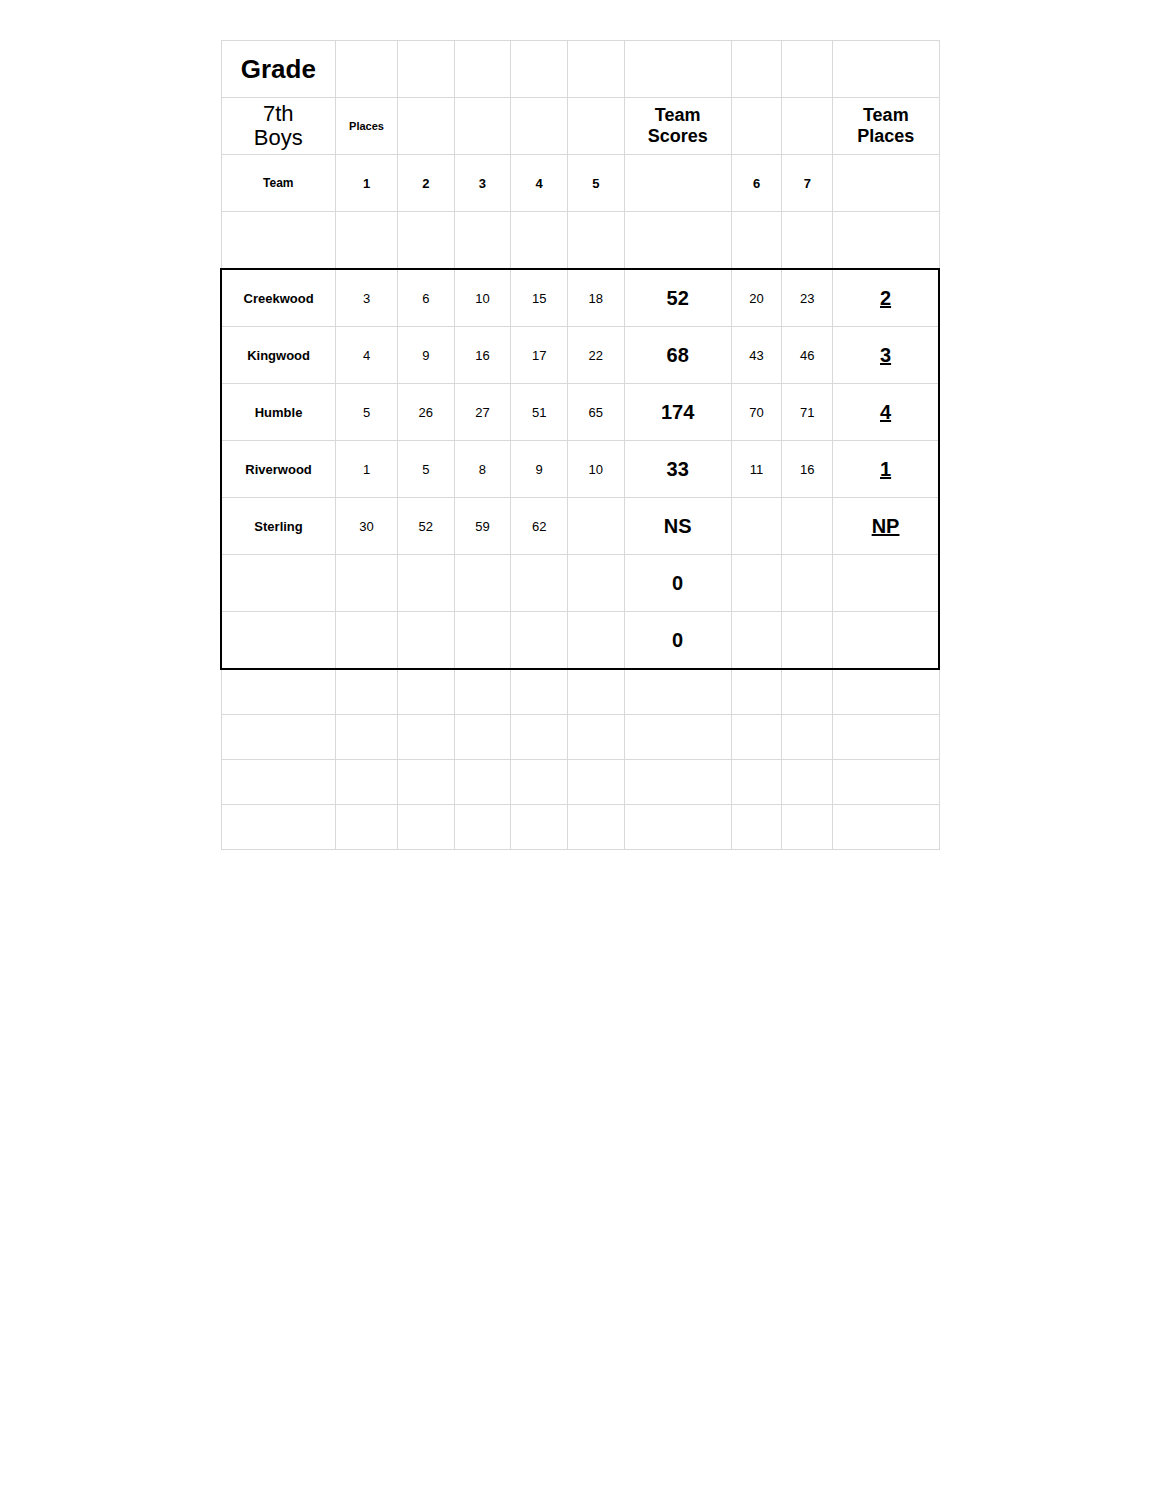| Grade | | | | | | | | | |
| 7th Boys | Places | | | | | Team Scores | | | Team Places |
| Team | 1 | 2 | 3 | 4 | 5 | | 6 | 7 | |
| Creekwood | 3 | 6 | 10 | 15 | 18 | 52 | 20 | 23 | 2 |
| Kingwood | 4 | 9 | 16 | 17 | 22 | 68 | 43 | 46 | 3 |
| Humble | 5 | 26 | 27 | 51 | 65 | 174 | 70 | 71 | 4 |
| Riverwood | 1 | 5 | 8 | 9 | 10 | 33 | 11 | 16 | 1 |
| Sterling | 30 | 52 | 59 | 62 | | NS | | | NP |
| | | | | | | 0 | | | |
| | | | | | | 0 | | | |